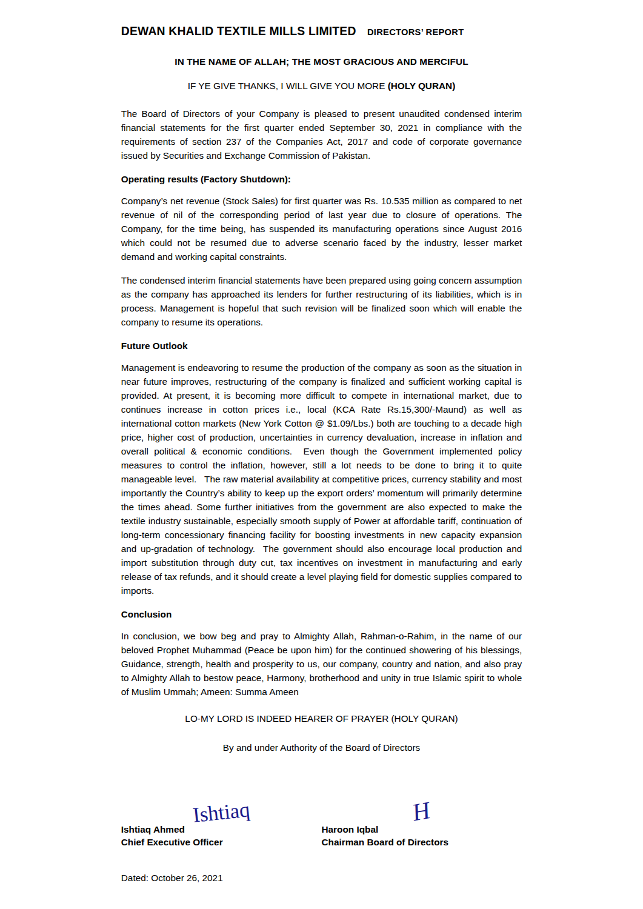DEWAN KHALID TEXTILE MILLS LIMITED DIRECTORS’ REPORT
IN THE NAME OF ALLAH; THE MOST GRACIOUS AND MERCIFUL
IF YE GIVE THANKS, I WILL GIVE YOU MORE (HOLY QURAN)
The Board of Directors of your Company is pleased to present unaudited condensed interim financial statements for the first quarter ended September 30, 2021 in compliance with the requirements of section 237 of the Companies Act, 2017 and code of corporate governance issued by Securities and Exchange Commission of Pakistan.
Operating results (Factory Shutdown):
Company’s net revenue (Stock Sales) for first quarter was Rs. 10.535 million as compared to net revenue of nil of the corresponding period of last year due to closure of operations. The Company, for the time being, has suspended its manufacturing operations since August 2016 which could not be resumed due to adverse scenario faced by the industry, lesser market demand and working capital constraints.
The condensed interim financial statements have been prepared using going concern assumption as the company has approached its lenders for further restructuring of its liabilities, which is in process. Management is hopeful that such revision will be finalized soon which will enable the company to resume its operations.
Future Outlook
Management is endeavoring to resume the production of the company as soon as the situation in near future improves, restructuring of the company is finalized and sufficient working capital is provided. At present, it is becoming more difficult to compete in international market, due to continues increase in cotton prices i.e., local (KCA Rate Rs.15,300/-Maund) as well as international cotton markets (New York Cotton @ $1.09/Lbs.) both are touching to a decade high price, higher cost of production, uncertainties in currency devaluation, increase in inflation and overall political & economic conditions. Even though the Government implemented policy measures to control the inflation, however, still a lot needs to be done to bring it to quite manageable level. The raw material availability at competitive prices, currency stability and most importantly the Country’s ability to keep up the export orders’ momentum will primarily determine the times ahead. Some further initiatives from the government are also expected to make the textile industry sustainable, especially smooth supply of Power at affordable tariff, continuation of long-term concessionary financing facility for boosting investments in new capacity expansion and up-gradation of technology. The government should also encourage local production and import substitution through duty cut, tax incentives on investment in manufacturing and early release of tax refunds, and it should create a level playing field for domestic supplies compared to imports.
Conclusion
In conclusion, we bow beg and pray to Almighty Allah, Rahman-o-Rahim, in the name of our beloved Prophet Muhammad (Peace be upon him) for the continued showering of his blessings, Guidance, strength, health and prosperity to us, our company, country and nation, and also pray to Almighty Allah to bestow peace, Harmony, brotherhood and unity in true Islamic spirit to whole of Muslim Ummah; Ameen: Summa Ameen
LO-MY LORD IS INDEED HEARER OF PRAYER (HOLY QURAN)
By and under Authority of the Board of Directors
| Ishtiaq | H |
| Ishtiaq Ahmed Chief Executive Officer | Haroon Iqbal Chairman Board of Directors |
Dated: October 26, 2021